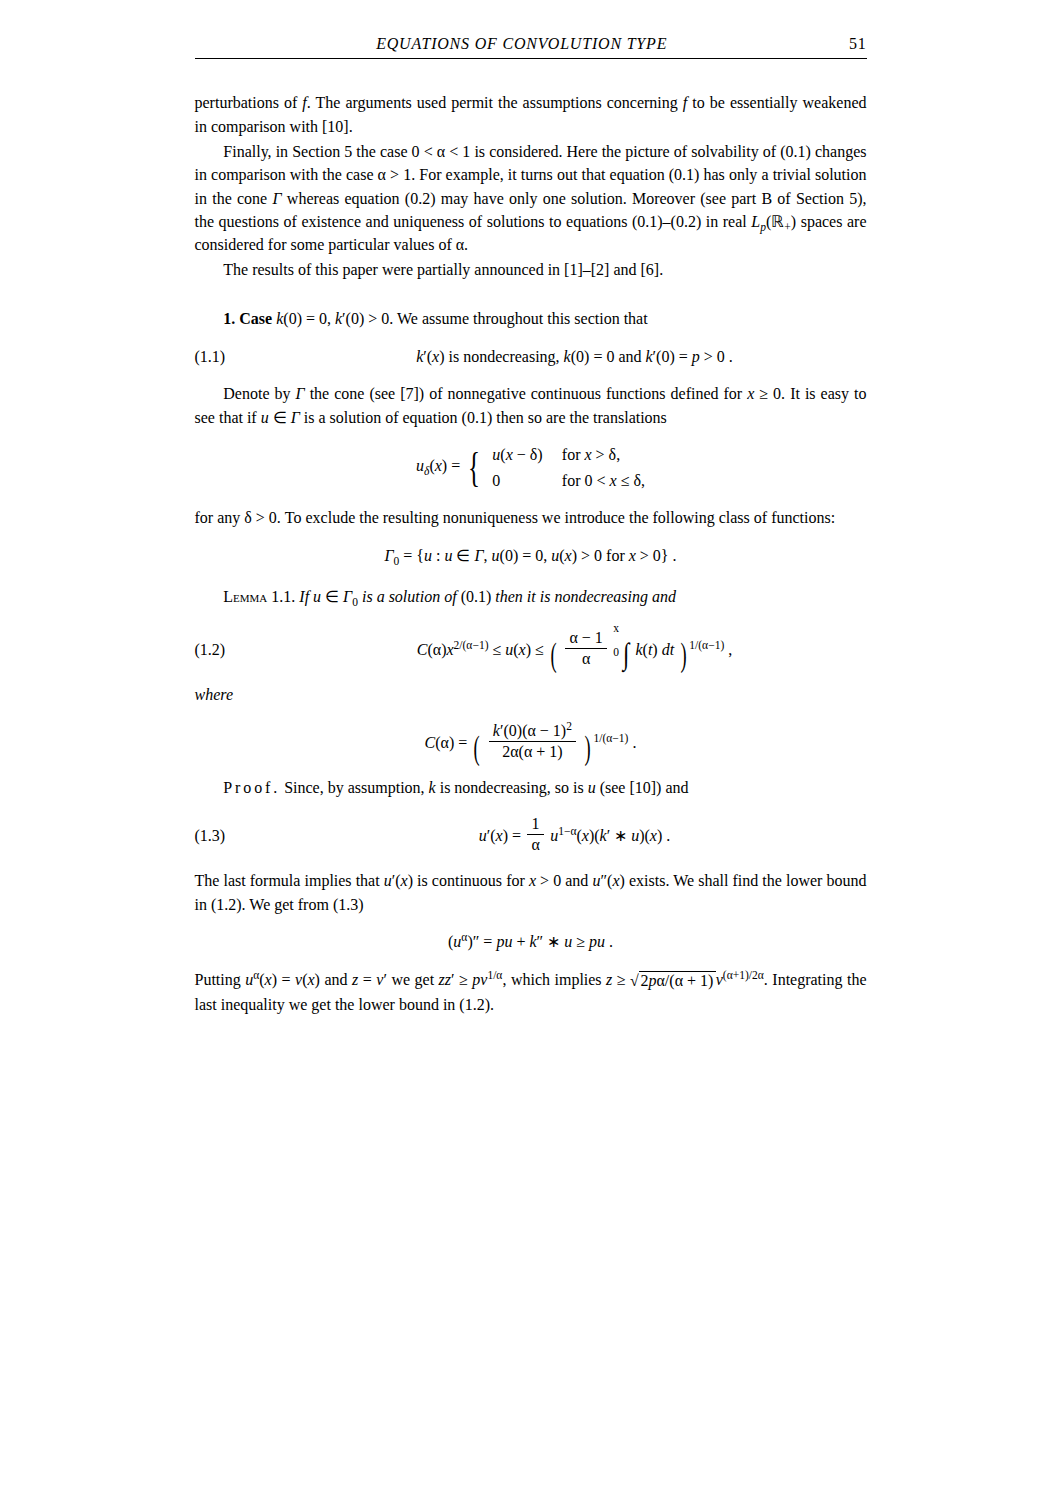EQUATIONS OF CONVOLUTION TYPE 51
perturbations of f. The arguments used permit the assumptions concerning f to be essentially weakened in comparison with [10].
Finally, in Section 5 the case 0 < α < 1 is considered. Here the picture of solvability of (0.1) changes in comparison with the case α > 1. For example, it turns out that equation (0.1) has only a trivial solution in the cone Γ whereas equation (0.2) may have only one solution. Moreover (see part B of Section 5), the questions of existence and uniqueness of solutions to equations (0.1)–(0.2) in real Lp(ℝ+) spaces are considered for some particular values of α.
The results of this paper were partially announced in [1]–[2] and [6].
1. Case k(0) = 0, k′(0) > 0. We assume throughout this section that
(1.1) k′(x) is nondecreasing, k(0) = 0 and k′(0) = p > 0 .
Denote by Γ the cone (see [7]) of nonnegative continuous functions defined for x ≥ 0. It is easy to see that if u ∈ Γ is a solution of equation (0.1) then so are the translations
uδ(x) = { u(x − δ) for x > δ, 0 for 0 < x ≤ δ,
for any δ > 0. To exclude the resulting nonuniqueness we introduce the following class of functions:
Γ0 = {u : u ∈ Γ, u(0) = 0, u(x) > 0 for x > 0} .
Lemma 1.1. If u ∈ Γ0 is a solution of (0.1) then it is nondecreasing and
(1.2) C(α)x2/(α−1) ≤ u(x) ≤ ( α − 1 α x 0∫ k(t) dt )1/(α−1) ,
where
C(α) = ( k′(0)(α − 1)2 2α(α + 1) )1/(α−1) .
Proof. Since, by assumption, k is nondecreasing, so is u (see [10]) and
(1.3) u′(x) = 1 α u1−α(x)(k′ ∗ u)(x) .
The last formula implies that u′(x) is continuous for x > 0 and u″(x) exists. We shall find the lower bound in (1.2). We get from (1.3)
(uα)″ = pu + k″ ∗ u ≥ pu .
Putting uα(x) = v(x) and z = v′ we get zz′ ≥ pv1/α, which implies z ≥ √2pα/(α + 1) v(α+1)/2α. Integrating the last inequality we get the lower bound in (1.2).